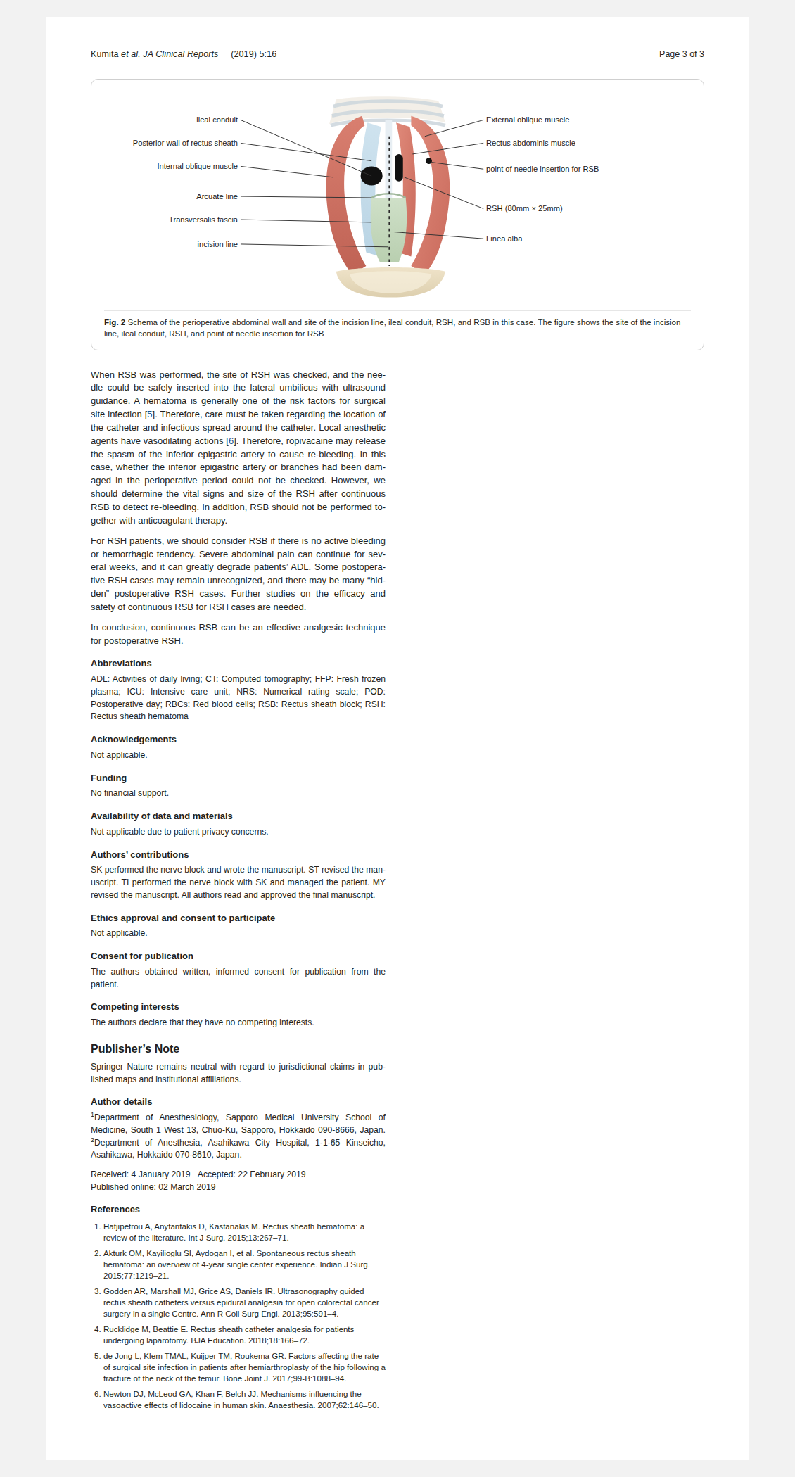Kumita et al. JA Clinical Reports (2019) 5:16
Page 3 of 3
ileal conduit Posterior wall of rectus sheath Internal oblique muscle Arcuate line Transversalis fascia incision line External oblique muscle Rectus abdominis muscle point of needle insertion for RSB RSH (80mm × 25mm) Linea alba
Fig. 2 Schema of the perioperative abdominal wall and site of the incision line, ileal conduit, RSH, and RSB in this case. The figure shows the site of the incision line, ileal conduit, RSH, and point of needle insertion for RSB
When RSB was performed, the site of RSH was checked, and the needle could be safely inserted into the lateral umbilicus with ultrasound guidance. A hematoma is generally one of the risk factors for surgical site infection [5]. Therefore, care must be taken regarding the location of the catheter and infectious spread around the catheter. Local anesthetic agents have vasodilating actions [6]. Therefore, ropivacaine may release the spasm of the inferior epigastric artery to cause re-bleeding. In this case, whether the inferior epigastric artery or branches had been damaged in the perioperative period could not be checked. However, we should determine the vital signs and size of the RSH after continuous RSB to detect re-bleeding. In addition, RSB should not be performed together with anticoagulant therapy.
For RSH patients, we should consider RSB if there is no active bleeding or hemorrhagic tendency. Severe abdominal pain can continue for several weeks, and it can greatly degrade patients’ ADL. Some postoperative RSH cases may remain unrecognized, and there may be many “hidden” postoperative RSH cases. Further studies on the efficacy and safety of continuous RSB for RSH cases are needed.
In conclusion, continuous RSB can be an effective analgesic technique for postoperative RSH.
Abbreviations
ADL: Activities of daily living; CT: Computed tomography; FFP: Fresh frozen plasma; ICU: Intensive care unit; NRS: Numerical rating scale; POD: Postoperative day; RBCs: Red blood cells; RSB: Rectus sheath block; RSH: Rectus sheath hematoma
Acknowledgements
Not applicable.
Funding
No financial support.
Availability of data and materials
Not applicable due to patient privacy concerns.
Authors’ contributions
SK performed the nerve block and wrote the manuscript. ST revised the manuscript. TI performed the nerve block with SK and managed the patient. MY revised the manuscript. All authors read and approved the final manuscript.
Ethics approval and consent to participate
Not applicable.
Consent for publication
The authors obtained written, informed consent for publication from the patient.
Competing interests
The authors declare that they have no competing interests.
Publisher’s Note
Springer Nature remains neutral with regard to jurisdictional claims in published maps and institutional affiliations.
Author details
1Department of Anesthesiology, Sapporo Medical University School of Medicine, South 1 West 13, Chuo-Ku, Sapporo, Hokkaido 090-8666, Japan. 2Department of Anesthesia, Asahikawa City Hospital, 1-1-65 Kinseicho, Asahikawa, Hokkaido 070-8610, Japan.
Received: 4 January 2019 Accepted: 22 February 2019
Published online: 02 March 2019
References
Hatjipetrou A, Anyfantakis D, Kastanakis M. Rectus sheath hematoma: a review of the literature. Int J Surg. 2015;13:267–71.
Akturk OM, Kayilioglu SI, Aydogan I, et al. Spontaneous rectus sheath hematoma: an overview of 4-year single center experience. Indian J Surg. 2015;77:1219–21.
Godden AR, Marshall MJ, Grice AS, Daniels IR. Ultrasonography guided rectus sheath catheters versus epidural analgesia for open colorectal cancer surgery in a single Centre. Ann R Coll Surg Engl. 2013;95:591–4.
Rucklidge M, Beattie E. Rectus sheath catheter analgesia for patients undergoing laparotomy. BJA Education. 2018;18:166–72.
de Jong L, Klem TMAL, Kuijper TM, Roukema GR. Factors affecting the rate of surgical site infection in patients after hemiarthroplasty of the hip following a fracture of the neck of the femur. Bone Joint J. 2017;99-B:1088–94.
Newton DJ, McLeod GA, Khan F, Belch JJ. Mechanisms influencing the vasoactive effects of lidocaine in human skin. Anaesthesia. 2007;62:146–50.